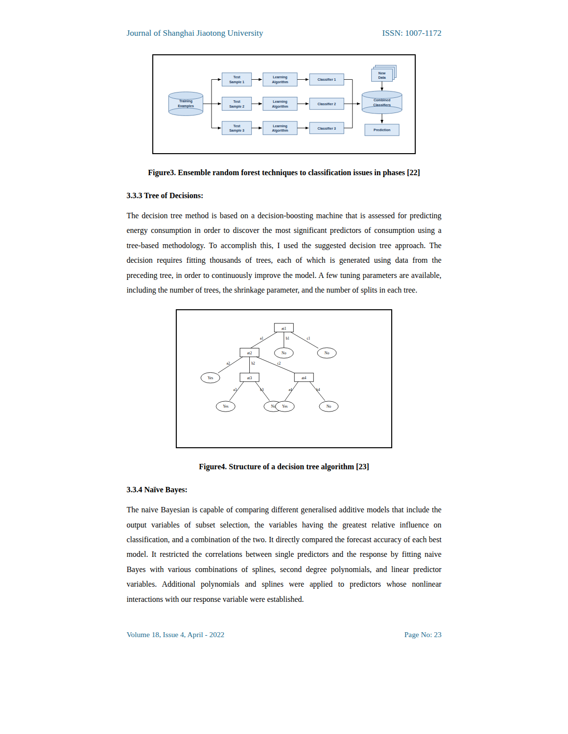Journal of Shanghai Jiaotong University
ISSN: 1007-1172
Training Examples Test Sample 1 Test Sample 2 Test Sample 3 Learning Algorithm Learning Algorithm Learning Algorithm Classifier 1 Classifier 2 Classifier 3 New Data Combined Classifiers Prediction
Figure3. Ensemble random forest techniques to classification issues in phases [22]
3.3.3 Tree of Decisions:
The decision tree method is based on a decision-boosting machine that is assessed for predicting energy consumption in order to discover the most significant predictors of consumption using a tree-based methodology. To accomplish this, I used the suggested decision tree approach. The decision requires fitting thousands of trees, each of which is generated using data from the preceding tree, in order to continuously improve the model. A few tuning parameters are available, including the number of trees, the shrinkage parameter, and the number of splits in each tree.
at1 a1 b1 c1 at2 No No a2 b2 c2 Yes at3 at4 a3 b3 a4 b4 Yes No Yes No
Figure4. Structure of a decision tree algorithm [23]
3.3.4 Naïve Bayes:
The naive Bayesian is capable of comparing different generalised additive models that include the output variables of subset selection, the variables having the greatest relative influence on classification, and a combination of the two. It directly compared the forecast accuracy of each best model. It restricted the correlations between single predictors and the response by fitting naive Bayes with various combinations of splines, second degree polynomials, and linear predictor variables. Additional polynomials and splines were applied to predictors whose nonlinear interactions with our response variable were established.
Volume 18, Issue 4, April - 2022
Page No: 23